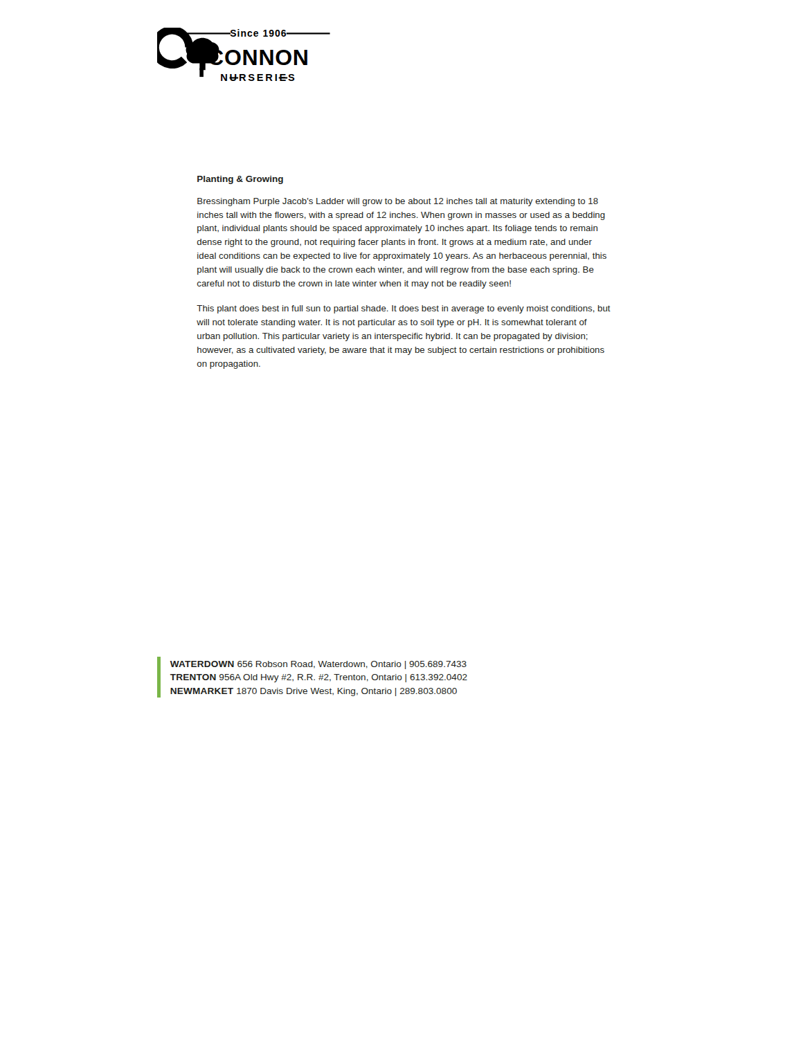Since 1906 CONNON NURSERIES
Planting & Growing
Bressingham Purple Jacob's Ladder will grow to be about 12 inches tall at maturity extending to 18 inches tall with the flowers, with a spread of 12 inches. When grown in masses or used as a bedding plant, individual plants should be spaced approximately 10 inches apart. Its foliage tends to remain dense right to the ground, not requiring facer plants in front. It grows at a medium rate, and under ideal conditions can be expected to live for approximately 10 years. As an herbaceous perennial, this plant will usually die back to the crown each winter, and will regrow from the base each spring. Be careful not to disturb the crown in late winter when it may not be readily seen!
This plant does best in full sun to partial shade. It does best in average to evenly moist conditions, but will not tolerate standing water. It is not particular as to soil type or pH. It is somewhat tolerant of urban pollution. This particular variety is an interspecific hybrid. It can be propagated by division; however, as a cultivated variety, be aware that it may be subject to certain restrictions or prohibitions on propagation.
WATERDOWN 656 Robson Road, Waterdown, Ontario | 905.689.7433
TRENTON 956A Old Hwy #2, R.R. #2, Trenton, Ontario | 613.392.0402
NEWMARKET 1870 Davis Drive West, King, Ontario | 289.803.0800